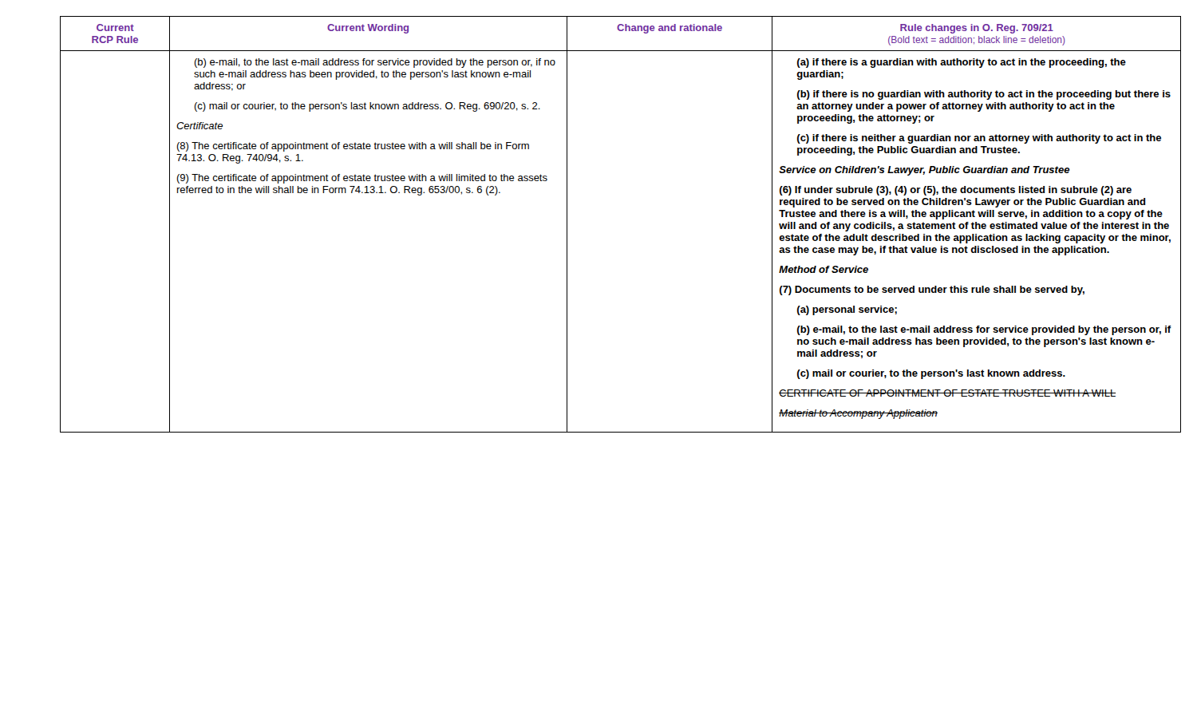| | Current RCP Rule | Current Wording | Change and rationale | Rule changes in O. Reg. 709/21 (Bold text = addition; black line = deletion) |
| --- | --- | --- | --- | --- |
| | | (b) e-mail, to the last e-mail address for service provided by the person or, if no such e-mail address has been provided, to the person's last known e-mail address; or (c) mail or courier, to the person's last known address. O. Reg. 690/20, s. 2. Certificate (8) The certificate of appointment of estate trustee with a will shall be in Form 74.13. O. Reg. 740/94, s. 1. (9) The certificate of appointment of estate trustee with a will limited to the assets referred to in the will shall be in Form 74.13.1. O. Reg. 653/00, s. 6 (2). | | (a) if there is a guardian with authority to act in the proceeding, the guardian; (b) if there is no guardian with authority to act in the proceeding but there is an attorney under a power of attorney with authority to act in the proceeding, the attorney; or (c) if there is neither a guardian nor an attorney with authority to act in the proceeding, the Public Guardian and Trustee. Service on Children's Lawyer, Public Guardian and Trustee (6) If under subrule (3), (4) or (5), the documents listed in subrule (2) are required to be served on the Children's Lawyer or the Public Guardian and Trustee and there is a will, the applicant will serve, in addition to a copy of the will and of any codicils, a statement of the estimated value of the interest in the estate of the adult described in the application as lacking capacity or the minor, as the case may be, if that value is not disclosed in the application. Method of Service (7) Documents to be served under this rule shall be served by, (a) personal service; (b) e-mail, to the last e-mail address for service provided by the person or, if no such e-mail address has been provided, to the person's last known e-mail address; or (c) mail or courier, to the person's last known address. CERTIFICATE OF APPOINTMENT OF ESTATE TRUSTEE WITH A WILL Material to Accompany Application |